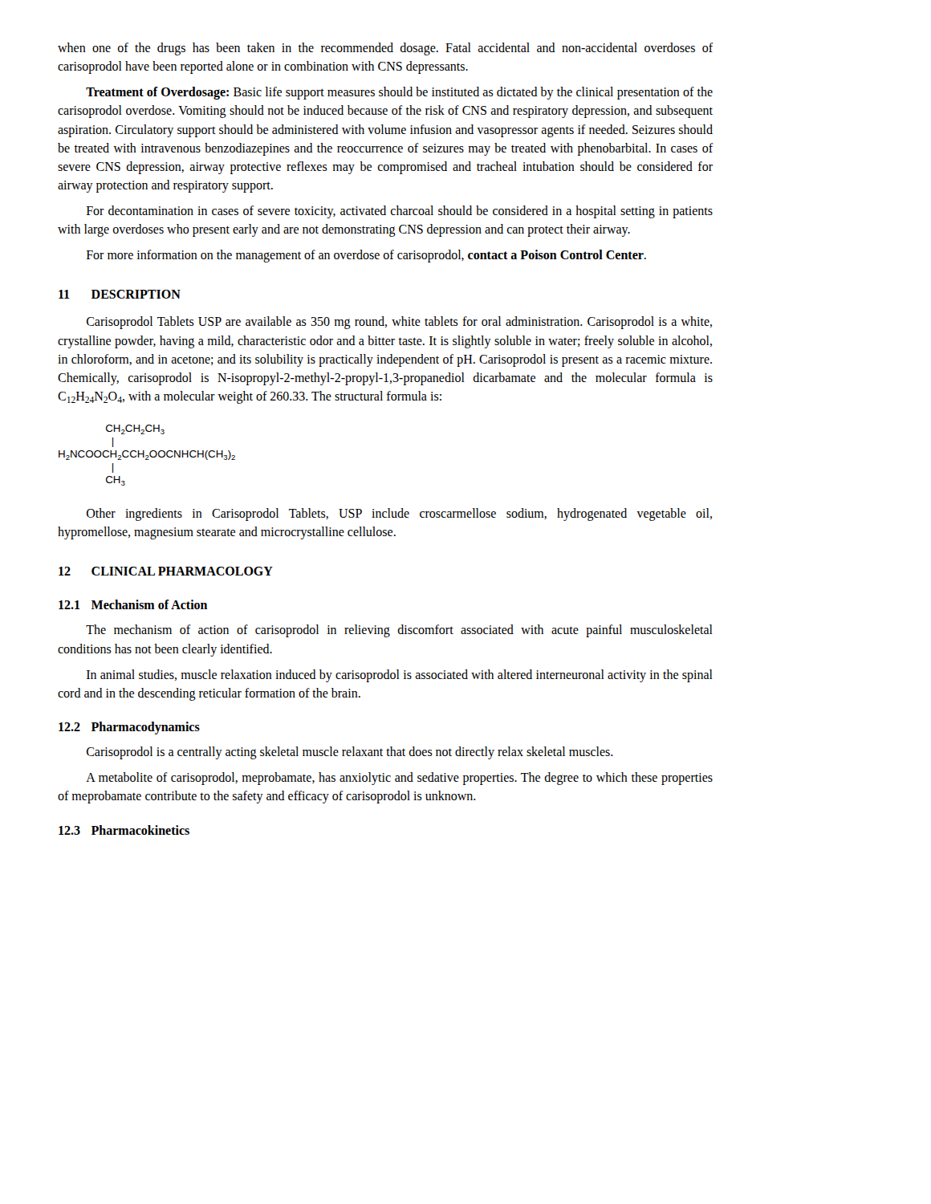when one of the drugs has been taken in the recommended dosage. Fatal accidental and non-accidental overdoses of carisoprodol have been reported alone or in combination with CNS depressants.
Treatment of Overdosage: Basic life support measures should be instituted as dictated by the clinical presentation of the carisoprodol overdose. Vomiting should not be induced because of the risk of CNS and respiratory depression, and subsequent aspiration. Circulatory support should be administered with volume infusion and vasopressor agents if needed. Seizures should be treated with intravenous benzodiazepines and the reoccurrence of seizures may be treated with phenobarbital. In cases of severe CNS depression, airway protective reflexes may be compromised and tracheal intubation should be considered for airway protection and respiratory support.
For decontamination in cases of severe toxicity, activated charcoal should be considered in a hospital setting in patients with large overdoses who present early and are not demonstrating CNS depression and can protect their airway.
For more information on the management of an overdose of carisoprodol, contact a Poison Control Center.
11 DESCRIPTION
Carisoprodol Tablets USP are available as 350 mg round, white tablets for oral administration. Carisoprodol is a white, crystalline powder, having a mild, characteristic odor and a bitter taste. It is slightly soluble in water; freely soluble in alcohol, in chloroform, and in acetone; and its solubility is practically independent of pH. Carisoprodol is present as a racemic mixture. Chemically, carisoprodol is N-isopropyl-2-methyl-2-propyl-1,3-propanediol dicarbamate and the molecular formula is C12H24N2O4, with a molecular weight of 260.33. The structural formula is:
CH2CH2CH3 | H2NCOOCH2CCH2OOCNHCH(CH3)2 | CH3
Other ingredients in Carisoprodol Tablets, USP include croscarmellose sodium, hydrogenated vegetable oil, hypromellose, magnesium stearate and microcrystalline cellulose.
12 CLINICAL PHARMACOLOGY
12.1 Mechanism of Action
The mechanism of action of carisoprodol in relieving discomfort associated with acute painful musculoskeletal conditions has not been clearly identified.
In animal studies, muscle relaxation induced by carisoprodol is associated with altered interneuronal activity in the spinal cord and in the descending reticular formation of the brain.
12.2 Pharmacodynamics
Carisoprodol is a centrally acting skeletal muscle relaxant that does not directly relax skeletal muscles.
A metabolite of carisoprodol, meprobamate, has anxiolytic and sedative properties. The degree to which these properties of meprobamate contribute to the safety and efficacy of carisoprodol is unknown.
12.3 Pharmacokinetics